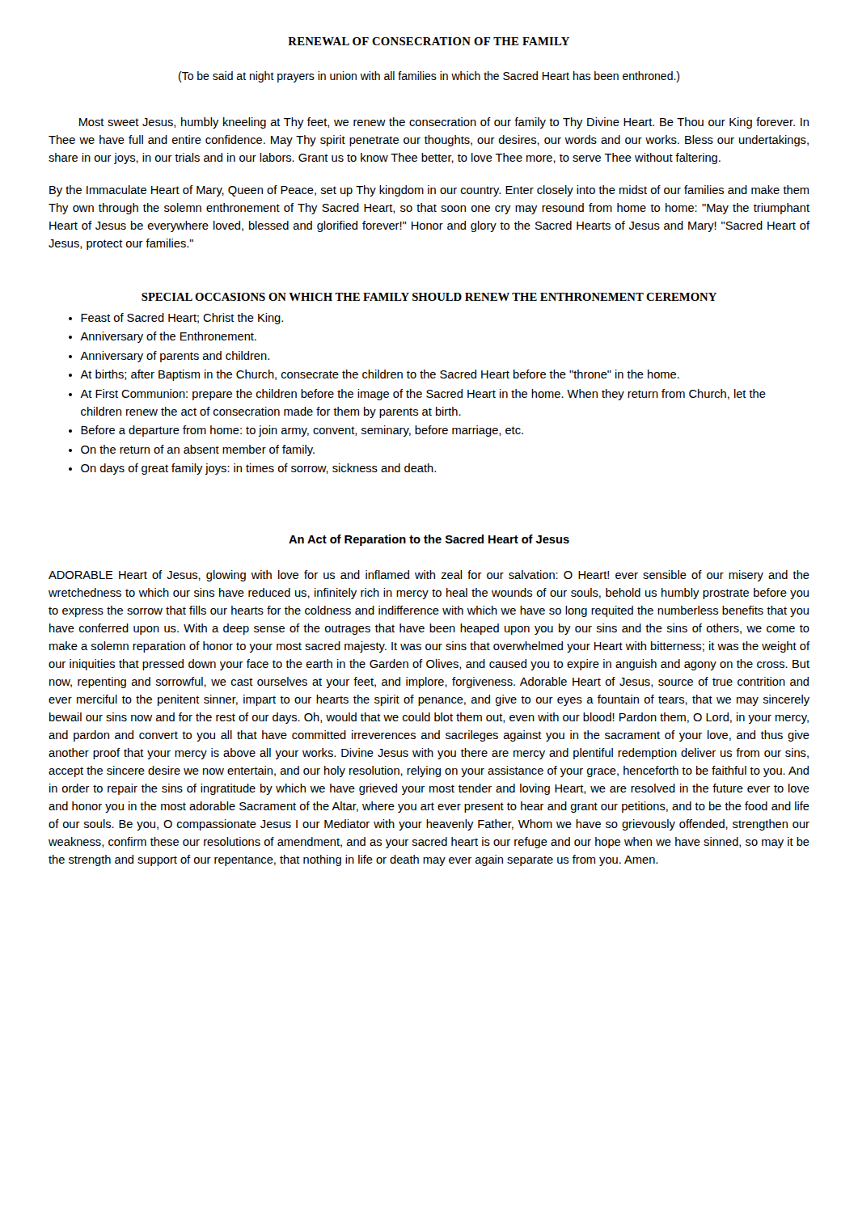RENEWAL OF CONSECRATION OF THE FAMILY
(To be said at night prayers in union with all families in which the Sacred Heart has been enthroned.)
Most sweet Jesus, humbly kneeling at Thy feet, we renew the consecration of our family to Thy Divine Heart. Be Thou our King forever. In Thee we have full and entire confidence. May Thy spirit penetrate our thoughts, our desires, our words and our works. Bless our undertakings, share in our joys, in our trials and in our labors. Grant us to know Thee better, to love Thee more, to serve Thee without faltering.
By the Immaculate Heart of Mary, Queen of Peace, set up Thy kingdom in our country. Enter closely into the midst of our families and make them Thy own through the solemn enthronement of Thy Sacred Heart, so that soon one cry may resound from home to home: "May the triumphant Heart of Jesus be everywhere loved, blessed and glorified forever!" Honor and glory to the Sacred Hearts of Jesus and Mary! "Sacred Heart of Jesus, protect our families."
SPECIAL OCCASIONS ON WHICH THE FAMILY SHOULD RENEW THE ENTHRONEMENT CEREMONY
Feast of Sacred Heart; Christ the King.
Anniversary of the Enthronement.
Anniversary of parents and children.
At births; after Baptism in the Church, consecrate the children to the Sacred Heart before the "throne" in the home.
At First Communion: prepare the children before the image of the Sacred Heart in the home. When they return from Church, let the children renew the act of consecration made for them by parents at birth.
Before a departure from home: to join army, convent, seminary, before marriage, etc.
On the return of an absent member of family.
On days of great family joys: in times of sorrow, sickness and death.
An Act of Reparation to the Sacred Heart of Jesus
ADORABLE Heart of Jesus, glowing with love for us and inflamed with zeal for our salvation: O Heart! ever sensible of our misery and the wretchedness to which our sins have reduced us, infinitely rich in mercy to heal the wounds of our souls, behold us humbly prostrate before you to express the sorrow that fills our hearts for the coldness and indifference with which we have so long requited the numberless benefits that you have conferred upon us. With a deep sense of the outrages that have been heaped upon you by our sins and the sins of others, we come to make a solemn reparation of honor to your most sacred majesty. It was our sins that overwhelmed your Heart with bitterness; it was the weight of our iniquities that pressed down your face to the earth in the Garden of Olives, and caused you to expire in anguish and agony on the cross. But now, repenting and sorrowful, we cast ourselves at your feet, and implore, forgiveness. Adorable Heart of Jesus, source of true contrition and ever merciful to the penitent sinner, impart to our hearts the spirit of penance, and give to our eyes a fountain of tears, that we may sincerely bewail our sins now and for the rest of our days. Oh, would that we could blot them out, even with our blood! Pardon them, O Lord, in your mercy, and pardon and convert to you all that have committed irreverences and sacrileges against you in the sacrament of your love, and thus give another proof that your mercy is above all your works. Divine Jesus with you there are mercy and plentiful redemption deliver us from our sins, accept the sincere desire we now entertain, and our holy resolution, relying on your assistance of your grace, henceforth to be faithful to you. And in order to repair the sins of ingratitude by which we have grieved your most tender and loving Heart, we are resolved in the future ever to love and honor you in the most adorable Sacrament of the Altar, where you art ever present to hear and grant our petitions, and to be the food and life of our souls. Be you, O compassionate Jesus I our Mediator with your heavenly Father, Whom we have so grievously offended, strengthen our weakness, confirm these our resolutions of amendment, and as your sacred heart is our refuge and our hope when we have sinned, so may it be the strength and support of our repentance, that nothing in life or death may ever again separate us from you. Amen.